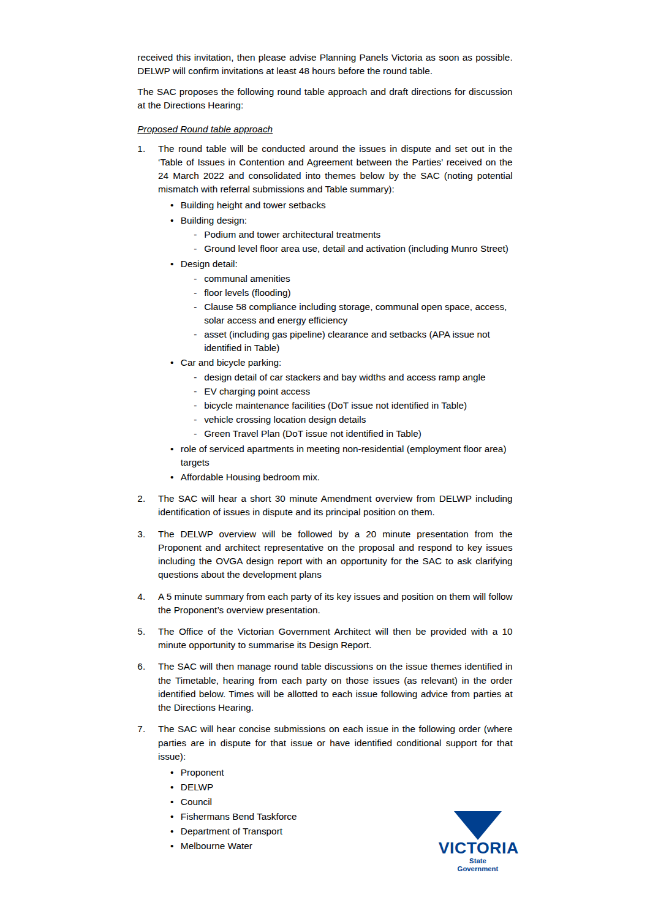received this invitation, then please advise Planning Panels Victoria as soon as possible. DELWP will confirm invitations at least 48 hours before the round table.
The SAC proposes the following round table approach and draft directions for discussion at the Directions Hearing:
Proposed Round table approach
The round table will be conducted around the issues in dispute and set out in the ‘Table of Issues in Contention and Agreement between the Parties’ received on the 24 March 2022 and consolidated into themes below by the SAC (noting potential mismatch with referral submissions and Table summary):
Building height and tower setbacks
Building design:
Podium and tower architectural treatments
Ground level floor area use, detail and activation (including Munro Street)
Design detail:
communal amenities
floor levels (flooding)
Clause 58 compliance including storage, communal open space, access, solar access and energy efficiency
asset (including gas pipeline) clearance and setbacks (APA issue not identified in Table)
Car and bicycle parking:
design detail of car stackers and bay widths and access ramp angle
EV charging point access
bicycle maintenance facilities (DoT issue not identified in Table)
vehicle crossing location design details
Green Travel Plan (DoT issue not identified in Table)
role of serviced apartments in meeting non-residential (employment floor area) targets
Affordable Housing bedroom mix.
The SAC will hear a short 30 minute Amendment overview from DELWP including identification of issues in dispute and its principal position on them.
The DELWP overview will be followed by a 20 minute presentation from the Proponent and architect representative on the proposal and respond to key issues including the OVGA design report with an opportunity for the SAC to ask clarifying questions about the development plans
A 5 minute summary from each party of its key issues and position on them will follow the Proponent’s overview presentation.
The Office of the Victorian Government Architect will then be provided with a 10 minute opportunity to summarise its Design Report.
The SAC will then manage round table discussions on the issue themes identified in the Timetable, hearing from each party on those issues (as relevant) in the order identified below. Times will be allotted to each issue following advice from parties at the Directions Hearing.
The SAC will hear concise submissions on each issue in the following order (where parties are in dispute for that issue or have identified conditional support for that issue):
Proponent
DELWP
Council
Fishermans Bend Taskforce
Department of Transport
Melbourne Water
VICTORIA
State
Government